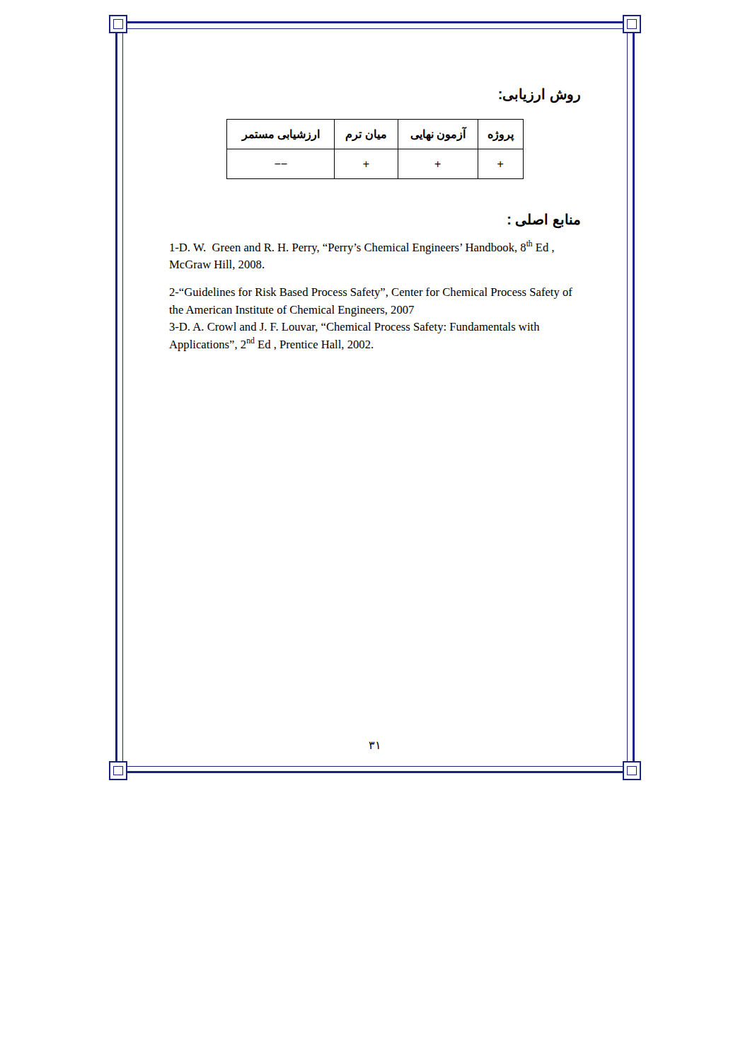روش ارزیابی:
| پروژه | آزمون نهایی | میان ترم | ارزشیابی مستمر |
| --- | --- | --- | --- |
| + | + | + | −− |
منابع اصلی :
1-D. W. Green and R. H. Perry, “Perry’s Chemical Engineers’ Handbook, 8th Ed , McGraw Hill, 2008.
2-“Guidelines for Risk Based Process Safety”, Center for Chemical Process Safety of the American Institute of Chemical Engineers, 2007
3-D. A. Crowl and J. F. Louvar, “Chemical Process Safety: Fundamentals with Applications”, 2nd Ed , Prentice Hall, 2002.
۳۱